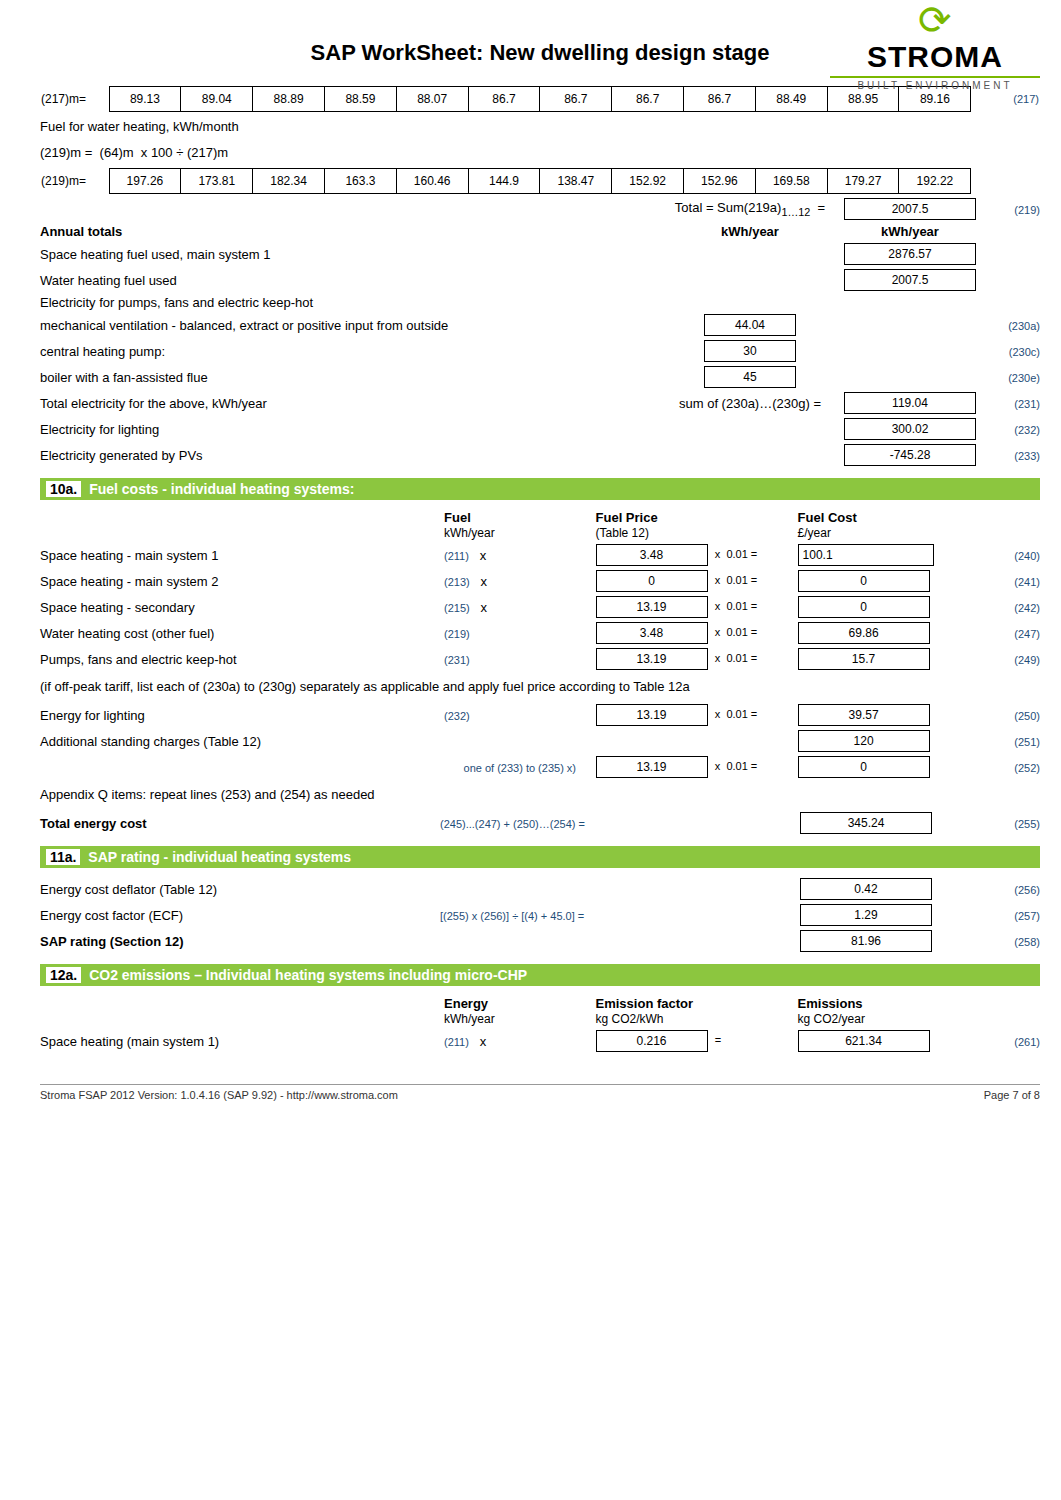⟳
STROMA
BUILT ENVIRONMENT
SAP WorkSheet: New dwelling design stage
| (217)m= | 89.13 | 89.04 | 88.89 | 88.59 | 88.07 | 86.7 | 86.7 | 86.7 | 86.7 | 88.49 | 88.95 | 89.16 | (217) |
Fuel for water heating, kWh/month
(219)m = (64)m x 100 ÷ (217)m
| (219)m= | 197.26 | 173.81 | 182.34 | 163.3 | 160.46 | 144.9 | 138.47 | 152.92 | 152.96 | 169.58 | 179.27 | 192.22 | |
| | Total = Sum(219a) 1…12 = | 2007.5 | (219) |
| Annual totals | kWh/year | kWh/year | |
| Space heating fuel used, main system 1 | | 2876.57 | |
| Water heating fuel used | | 2007.5 | |
| Electricity for pumps, fans and electric keep-hot | | | |
| mechanical ventilation - balanced, extract or positive input from outside | 44.04 | | (230a) |
| central heating pump: | 30 | | (230c) |
| boiler with a fan-assisted flue | 45 | | (230e) |
| Total electricity for the above, kWh/year | sum of (230a)…(230g) = | 119.04 | (231) |
| Electricity for lighting | | 300.02 | (232) |
| Electricity generated by PVs | | -745.28 | (233) |
10a. Fuel costs - individual heating systems:
| | Fuel kWh/year | Fuel Price (Table 12) | Fuel Cost £/year | |
| Space heating - main system 1 | (211) x | 3.48 x 0.01 = | 100.1 | (240) |
| Space heating - main system 2 | (213) x | 0 x 0.01 = | 0 | (241) |
| Space heating - secondary | (215) x | 13.19 x 0.01 = | 0 | (242) |
| Water heating cost (other fuel) | (219) | 3.48 x 0.01 = | 69.86 | (247) |
| Pumps, fans and electric keep-hot | (231) | 13.19 x 0.01 = | 15.7 | (249) |
(if off-peak tariff, list each of (230a) to (230g) separately as applicable and apply fuel price according to Table 12a
| Energy for lighting | (232) | 13.19 x 0.01 = | 39.57 | (250) |
| Additional standing charges (Table 12) | | | 120 | (251) |
| | one of (233) to (235) x) | 13.19 x 0.01 = | 0 | (252) |
Appendix Q items: repeat lines (253) and (254) as needed
| Total energy cost | (245)...(247) + (250)…(254) = | 345.24 | (255) |
11a. SAP rating - individual heating systems
| Energy cost deflator (Table 12) | | 0.42 | (256) |
| Energy cost factor (ECF) | [(255) x (256)] ÷ [(4) + 45.0] = | 1.29 | (257) |
| SAP rating (Section 12) | | 81.96 | (258) |
12a. CO2 emissions – Individual heating systems including micro-CHP
| | Energy kWh/year | Emission factor kg CO2/kWh | Emissions kg CO2/year | |
| Space heating (main system 1) | (211) x | 0.216 = | 621.34 | (261) |
Stroma FSAP 2012 Version: 1.0.4.16 (SAP 9.92) - http://www.stroma.com
Page 7 of 8